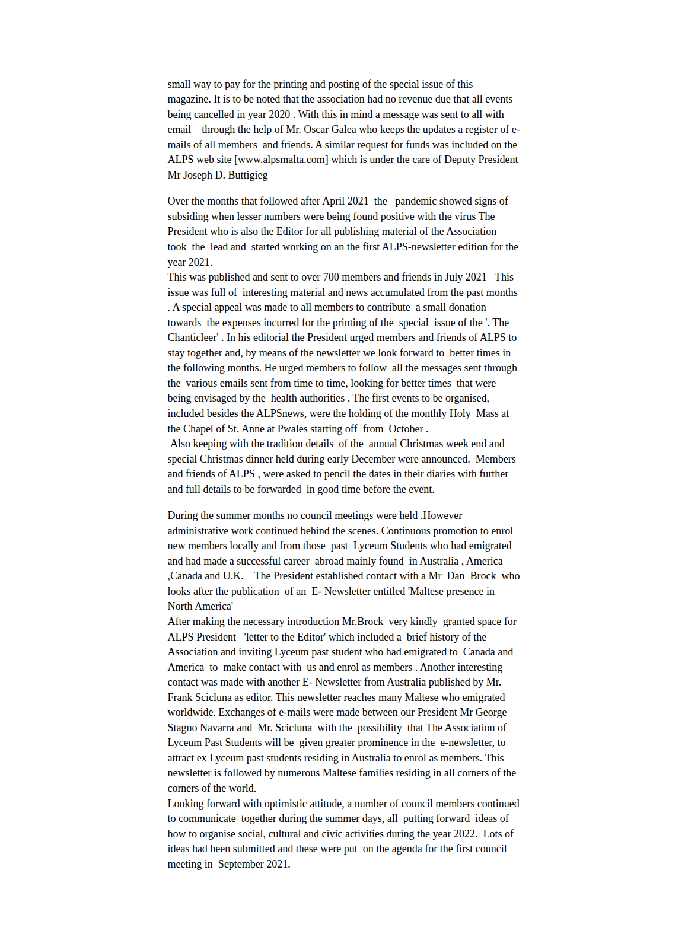small way to pay for the printing and posting of the special issue of this magazine. It is to be noted that the association had no revenue due that all events being cancelled in year 2020 . With this in mind a message was sent to all with email through the help of Mr. Oscar Galea who keeps the updates a register of e-mails of all members and friends. A similar request for funds was included on the ALPS web site [www.alpsmalta.com] which is under the care of Deputy President Mr Joseph D. Buttigieg
Over the months that followed after April 2021 the pandemic showed signs of subsiding when lesser numbers were being found positive with the virus The President who is also the Editor for all publishing material of the Association took the lead and started working on an the first ALPS-newsletter edition for the year 2021.
This was published and sent to over 700 members and friends in July 2021 This issue was full of interesting material and news accumulated from the past months . A special appeal was made to all members to contribute a small donation towards the expenses incurred for the printing of the special issue of the '. The Chanticleer' . In his editorial the President urged members and friends of ALPS to stay together and, by means of the newsletter we look forward to better times in the following months. He urged members to follow all the messages sent through the various emails sent from time to time, looking for better times that were being envisaged by the health authorities . The first events to be organised, included besides the ALPSnews, were the holding of the monthly Holy Mass at the Chapel of St. Anne at Pwales starting off from October .
Also keeping with the tradition details of the annual Christmas week end and special Christmas dinner held during early December were announced. Members and friends of ALPS , were asked to pencil the dates in their diaries with further and full details to be forwarded in good time before the event.
During the summer months no council meetings were held .However administrative work continued behind the scenes. Continuous promotion to enrol new members locally and from those past Lyceum Students who had emigrated and had made a successful career abroad mainly found in Australia , America ,Canada and U.K. The President established contact with a Mr Dan Brock who looks after the publication of an E- Newsletter entitled 'Maltese presence in North America'
After making the necessary introduction Mr.Brock very kindly granted space for ALPS President 'letter to the Editor' which included a brief history of the Association and inviting Lyceum past student who had emigrated to Canada and America to make contact with us and enrol as members . Another interesting contact was made with another E- Newsletter from Australia published by Mr. Frank Scicluna as editor. This newsletter reaches many Maltese who emigrated worldwide. Exchanges of e-mails were made between our President Mr George Stagno Navarra and Mr. Scicluna with the possibility that The Association of Lyceum Past Students will be given greater prominence in the e-newsletter, to attract ex Lyceum past students residing in Australia to enrol as members. This newsletter is followed by numerous Maltese families residing in all corners of the corners of the world.
Looking forward with optimistic attitude, a number of council members continued to communicate together during the summer days, all putting forward ideas of how to organise social, cultural and civic activities during the year 2022. Lots of ideas had been submitted and these were put on the agenda for the first council meeting in September 2021.